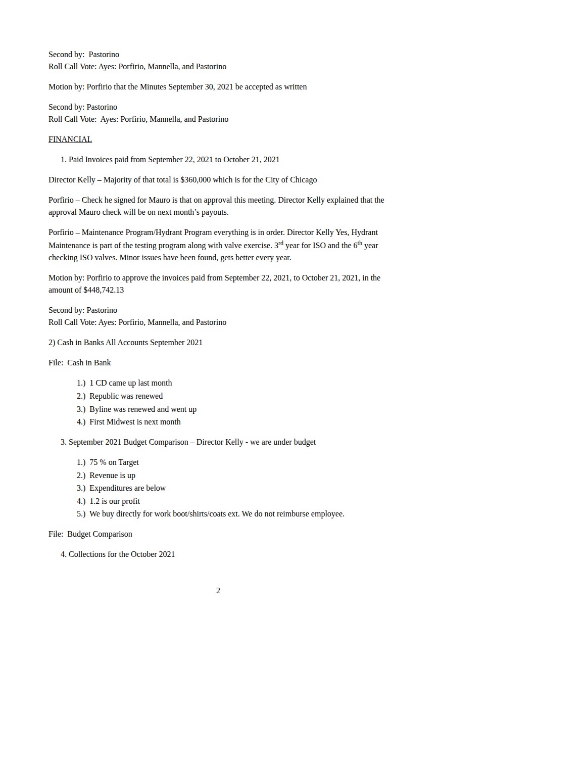Second by: Pastorino
Roll Call Vote: Ayes: Porfirio, Mannella, and Pastorino
Motion by: Porfirio that the Minutes September 30, 2021 be accepted as written
Second by: Pastorino
Roll Call Vote: Ayes: Porfirio, Mannella, and Pastorino
FINANCIAL
Paid Invoices paid from September 22, 2021 to October 21, 2021
Director Kelly – Majority of that total is $360,000 which is for the City of Chicago
Porfirio – Check he signed for Mauro is that on approval this meeting. Director Kelly explained that the approval Mauro check will be on next month’s payouts.
Porfirio – Maintenance Program/Hydrant Program everything is in order. Director Kelly Yes, Hydrant Maintenance is part of the testing program along with valve exercise. 3rd year for ISO and the 6th year checking ISO valves. Minor issues have been found, gets better every year.
Motion by: Porfirio to approve the invoices paid from September 22, 2021, to October 21, 2021, in the amount of $448,742.13
Second by: Pastorino
Roll Call Vote: Ayes: Porfirio, Mannella, and Pastorino
2) Cash in Banks All Accounts September 2021
File: Cash in Bank
1.) 1 CD came up last month
2.) Republic was renewed
3.) Byline was renewed and went up
4.) First Midwest is next month
September 2021 Budget Comparison – Director Kelly - we are under budget
1.) 75 % on Target
2.) Revenue is up
3.) Expenditures are below
4.) 1.2 is our profit
5.) We buy directly for work boot/shirts/coats ext. We do not reimburse employee.
File: Budget Comparison
Collections for the October 2021
2